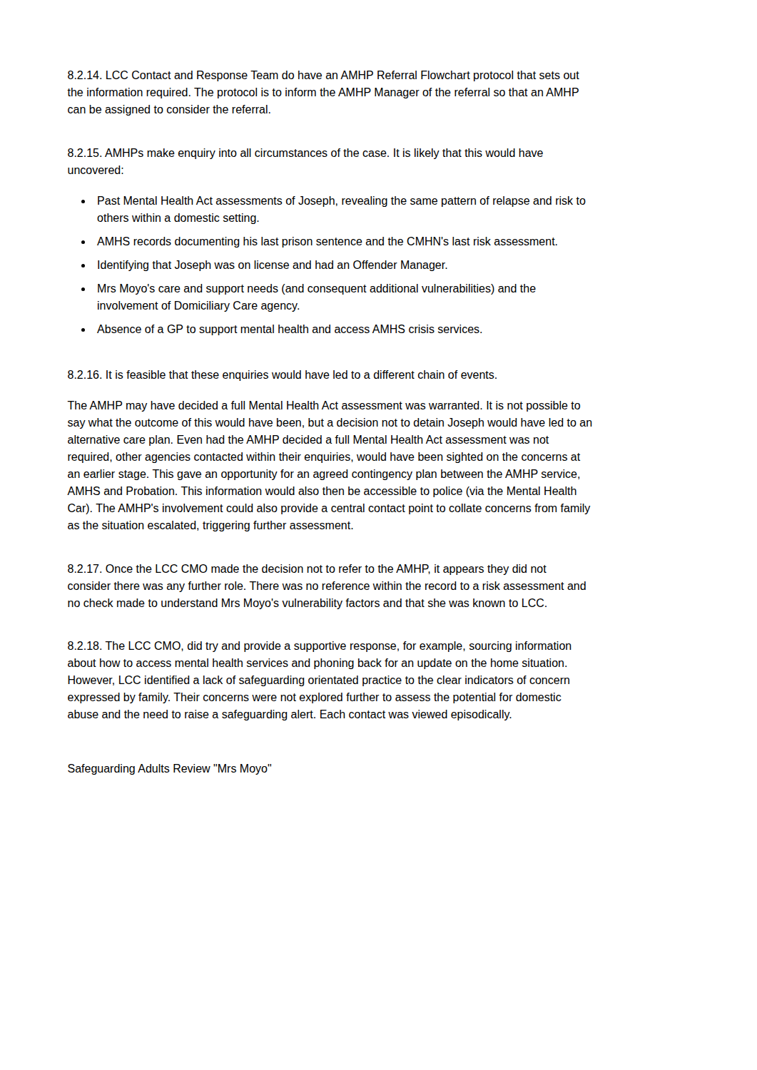8.2.14. LCC Contact and Response Team do have an AMHP Referral Flowchart protocol that sets out the information required. The protocol is to inform the AMHP Manager of the referral so that an AMHP can be assigned to consider the referral.
8.2.15. AMHPs make enquiry into all circumstances of the case. It is likely that this would have uncovered:
Past Mental Health Act assessments of Joseph, revealing the same pattern of relapse and risk to others within a domestic setting.
AMHS records documenting his last prison sentence and the CMHN's last risk assessment.
Identifying that Joseph was on license and had an Offender Manager.
Mrs Moyo's care and support needs (and consequent additional vulnerabilities) and the involvement of Domiciliary Care agency.
Absence of a GP to support mental health and access AMHS crisis services.
8.2.16. It is feasible that these enquiries would have led to a different chain of events.
The AMHP may have decided a full Mental Health Act assessment was warranted. It is not possible to say what the outcome of this would have been, but a decision not to detain Joseph would have led to an alternative care plan. Even had the AMHP decided a full Mental Health Act assessment was not required, other agencies contacted within their enquiries, would have been sighted on the concerns at an earlier stage. This gave an opportunity for an agreed contingency plan between the AMHP service, AMHS and Probation. This information would also then be accessible to police (via the Mental Health Car). The AMHP's involvement could also provide a central contact point to collate concerns from family as the situation escalated, triggering further assessment.
8.2.17. Once the LCC CMO made the decision not to refer to the AMHP, it appears they did not consider there was any further role. There was no reference within the record to a risk assessment and no check made to understand Mrs Moyo's vulnerability factors and that she was known to LCC.
8.2.18. The LCC CMO, did try and provide a supportive response, for example, sourcing information about how to access mental health services and phoning back for an update on the home situation. However, LCC identified a lack of safeguarding orientated practice to the clear indicators of concern expressed by family. Their concerns were not explored further to assess the potential for domestic abuse and the need to raise a safeguarding alert. Each contact was viewed episodically.
Safeguarding Adults Review "Mrs Moyo"